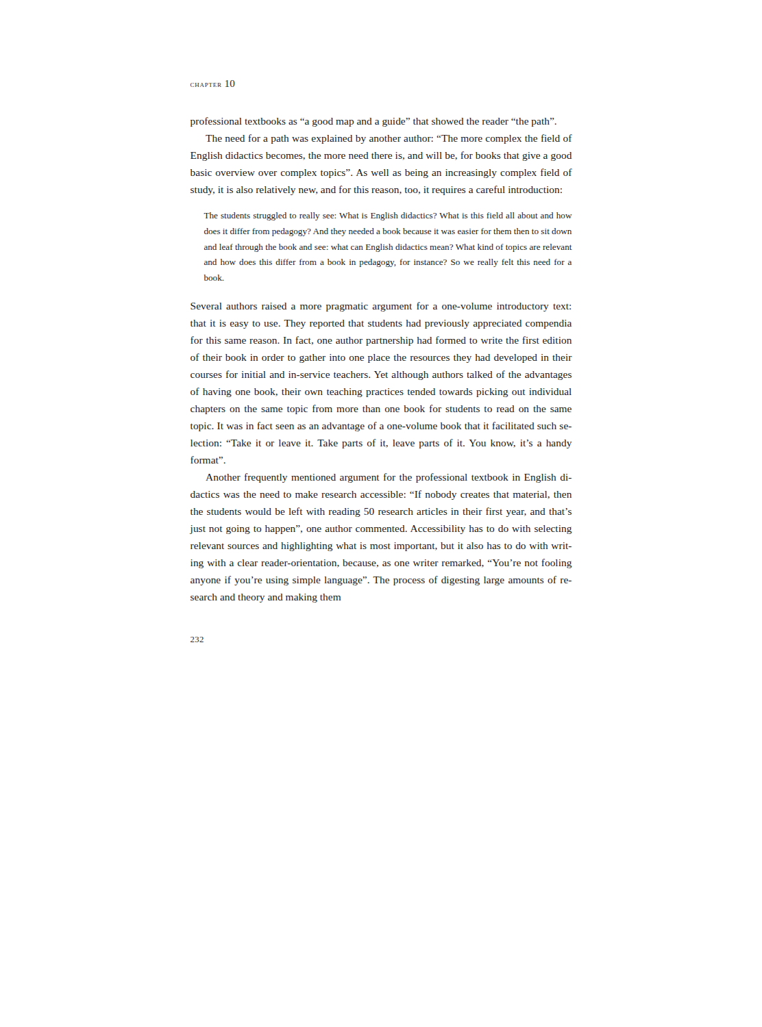chapter 10
professional textbooks as “a good map and a guide” that showed the reader “the path”.
The need for a path was explained by another author: “The more complex the field of English didactics becomes, the more need there is, and will be, for books that give a good basic overview over complex topics”. As well as being an increasingly complex field of study, it is also relatively new, and for this reason, too, it requires a careful introduction:
The students struggled to really see: What is English didactics? What is this field all about and how does it differ from pedagogy? And they needed a book because it was easier for them then to sit down and leaf through the book and see: what can English didactics mean? What kind of topics are relevant and how does this differ from a book in pedagogy, for instance? So we really felt this need for a book.
Several authors raised a more pragmatic argument for a one-volume introductory text: that it is easy to use. They reported that students had previously appreciated compendia for this same reason. In fact, one author partnership had formed to write the first edition of their book in order to gather into one place the resources they had developed in their courses for initial and in-service teachers. Yet although authors talked of the advantages of having one book, their own teaching practices tended towards picking out individual chapters on the same topic from more than one book for students to read on the same topic. It was in fact seen as an advantage of a one-volume book that it facilitated such selection: “Take it or leave it. Take parts of it, leave parts of it. You know, it’s a handy format”.
Another frequently mentioned argument for the professional textbook in English didactics was the need to make research accessible: “If nobody creates that material, then the students would be left with reading 50 research articles in their first year, and that’s just not going to happen”, one author commented. Accessibility has to do with selecting relevant sources and highlighting what is most important, but it also has to do with writing with a clear reader-orientation, because, as one writer remarked, “You’re not fooling anyone if you’re using simple language”. The process of digesting large amounts of research and theory and making them
232